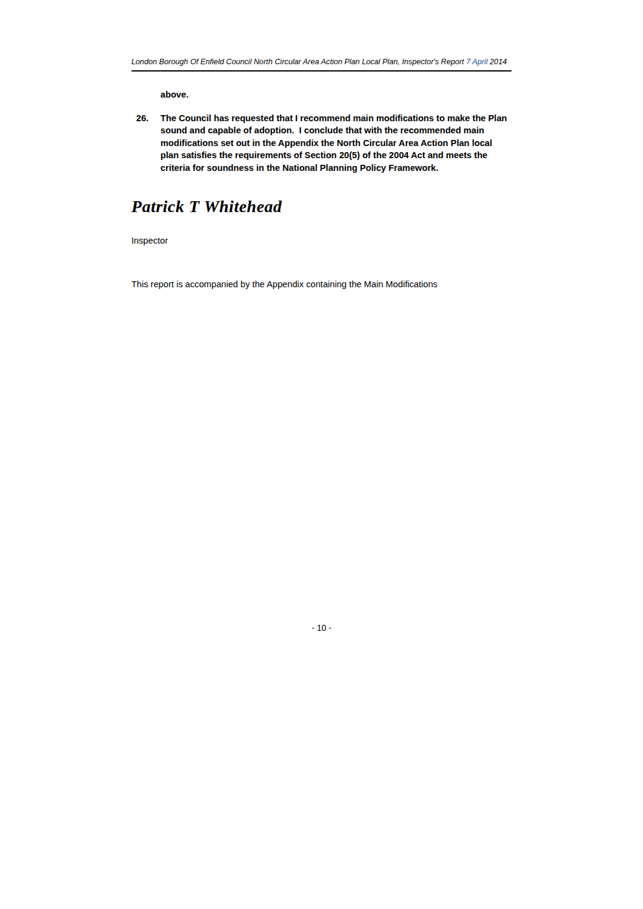London Borough Of Enfield Council North Circular Area Action Plan Local Plan, Inspector's Report 7 April 2014
above.
26.
The Council has requested that I recommend main modifications to make the Plan sound and capable of adoption. I conclude that with the recommended main modifications set out in the Appendix the North Circular Area Action Plan local plan satisfies the requirements of Section 20(5) of the 2004 Act and meets the criteria for soundness in the National Planning Policy Framework.
Patrick T Whitehead
Inspector
This report is accompanied by the Appendix containing the Main Modifications
- 10 -